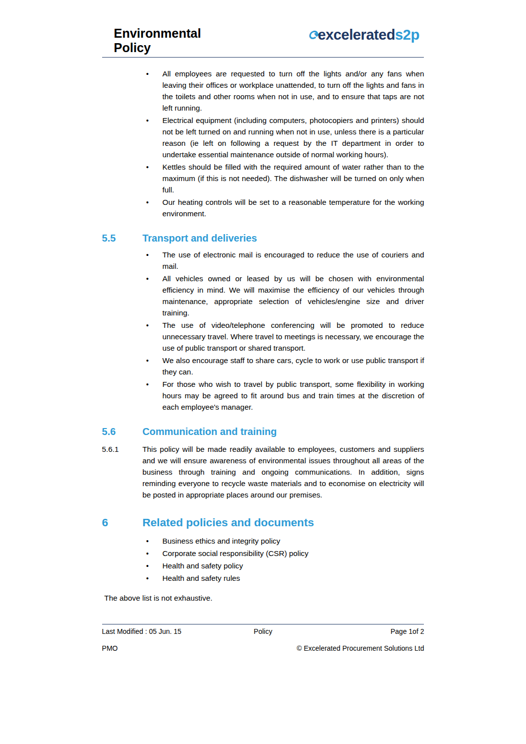Environmental
Policy
⟳excelerated s2p
All employees are requested to turn off the lights and/or any fans when leaving their offices or workplace unattended, to turn off the lights and fans in the toilets and other rooms when not in use, and to ensure that taps are not left running.
Electrical equipment (including computers, photocopiers and printers) should not be left turned on and running when not in use, unless there is a particular reason (ie left on following a request by the IT department in order to undertake essential maintenance outside of normal working hours).
Kettles should be filled with the required amount of water rather than to the maximum (if this is not needed). The dishwasher will be turned on only when full.
Our heating controls will be set to a reasonable temperature for the working environment.
5.5 Transport and deliveries
The use of electronic mail is encouraged to reduce the use of couriers and mail.
All vehicles owned or leased by us will be chosen with environmental efficiency in mind. We will maximise the efficiency of our vehicles through maintenance, appropriate selection of vehicles/engine size and driver training.
The use of video/telephone conferencing will be promoted to reduce unnecessary travel. Where travel to meetings is necessary, we encourage the use of public transport or shared transport.
We also encourage staff to share cars, cycle to work or use public transport if they can.
For those who wish to travel by public transport, some flexibility in working hours may be agreed to fit around bus and train times at the discretion of each employee's manager.
5.6 Communication and training
5.6.1 This policy will be made readily available to employees, customers and suppliers and we will ensure awareness of environmental issues throughout all areas of the business through training and ongoing communications. In addition, signs reminding everyone to recycle waste materials and to economise on electricity will be posted in appropriate places around our premises.
6 Related policies and documents
Business ethics and integrity policy
Corporate social responsibility (CSR) policy
Health and safety policy
Health and safety rules
The above list is not exhaustive.
Last Modified : 05 Jun. 15
Policy
Page 1of 2
PMO
© Excelerated Procurement Solutions Ltd